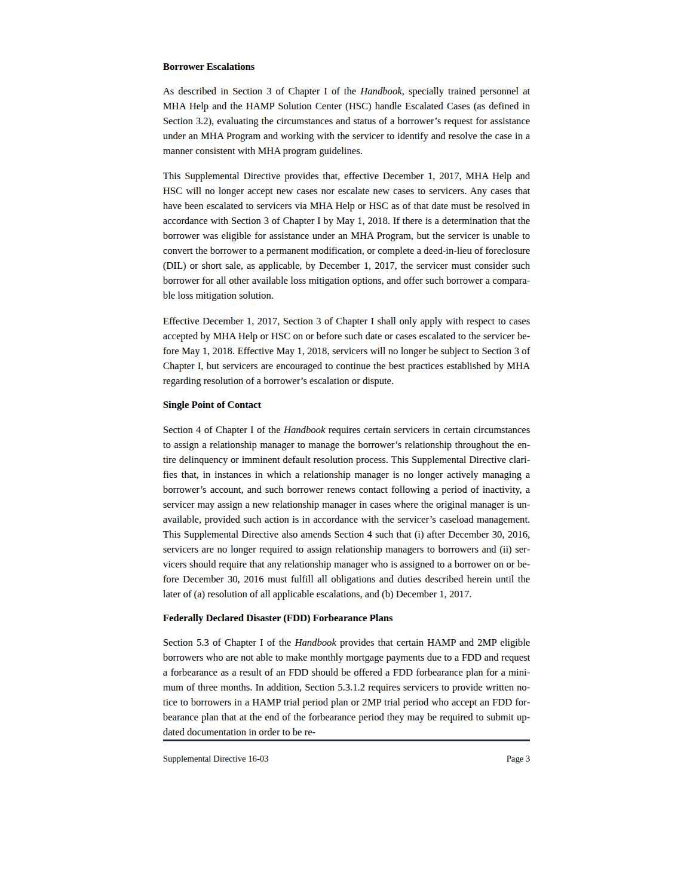Borrower Escalations
As described in Section 3 of Chapter I of the Handbook, specially trained personnel at MHA Help and the HAMP Solution Center (HSC) handle Escalated Cases (as defined in Section 3.2), evaluating the circumstances and status of a borrower’s request for assistance under an MHA Program and working with the servicer to identify and resolve the case in a manner consistent with MHA program guidelines.
This Supplemental Directive provides that, effective December 1, 2017, MHA Help and HSC will no longer accept new cases nor escalate new cases to servicers. Any cases that have been escalated to servicers via MHA Help or HSC as of that date must be resolved in accordance with Section 3 of Chapter I by May 1, 2018. If there is a determination that the borrower was eligible for assistance under an MHA Program, but the servicer is unable to convert the borrower to a permanent modification, or complete a deed-in-lieu of foreclosure (DIL) or short sale, as applicable, by December 1, 2017, the servicer must consider such borrower for all other available loss mitigation options, and offer such borrower a comparable loss mitigation solution.
Effective December 1, 2017, Section 3 of Chapter I shall only apply with respect to cases accepted by MHA Help or HSC on or before such date or cases escalated to the servicer before May 1, 2018. Effective May 1, 2018, servicers will no longer be subject to Section 3 of Chapter I, but servicers are encouraged to continue the best practices established by MHA regarding resolution of a borrower’s escalation or dispute.
Single Point of Contact
Section 4 of Chapter I of the Handbook requires certain servicers in certain circumstances to assign a relationship manager to manage the borrower’s relationship throughout the entire delinquency or imminent default resolution process. This Supplemental Directive clarifies that, in instances in which a relationship manager is no longer actively managing a borrower’s account, and such borrower renews contact following a period of inactivity, a servicer may assign a new relationship manager in cases where the original manager is unavailable, provided such action is in accordance with the servicer’s caseload management. This Supplemental Directive also amends Section 4 such that (i) after December 30, 2016, servicers are no longer required to assign relationship managers to borrowers and (ii) servicers should require that any relationship manager who is assigned to a borrower on or before December 30, 2016 must fulfill all obligations and duties described herein until the later of (a) resolution of all applicable escalations, and (b) December 1, 2017.
Federally Declared Disaster (FDD) Forbearance Plans
Section 5.3 of Chapter I of the Handbook provides that certain HAMP and 2MP eligible borrowers who are not able to make monthly mortgage payments due to a FDD and request a forbearance as a result of an FDD should be offered a FDD forbearance plan for a minimum of three months. In addition, Section 5.3.1.2 requires servicers to provide written notice to borrowers in a HAMP trial period plan or 2MP trial period who accept an FDD forbearance plan that at the end of the forbearance period they may be required to submit updated documentation in order to be re-
Supplemental Directive 16-03
Page 3